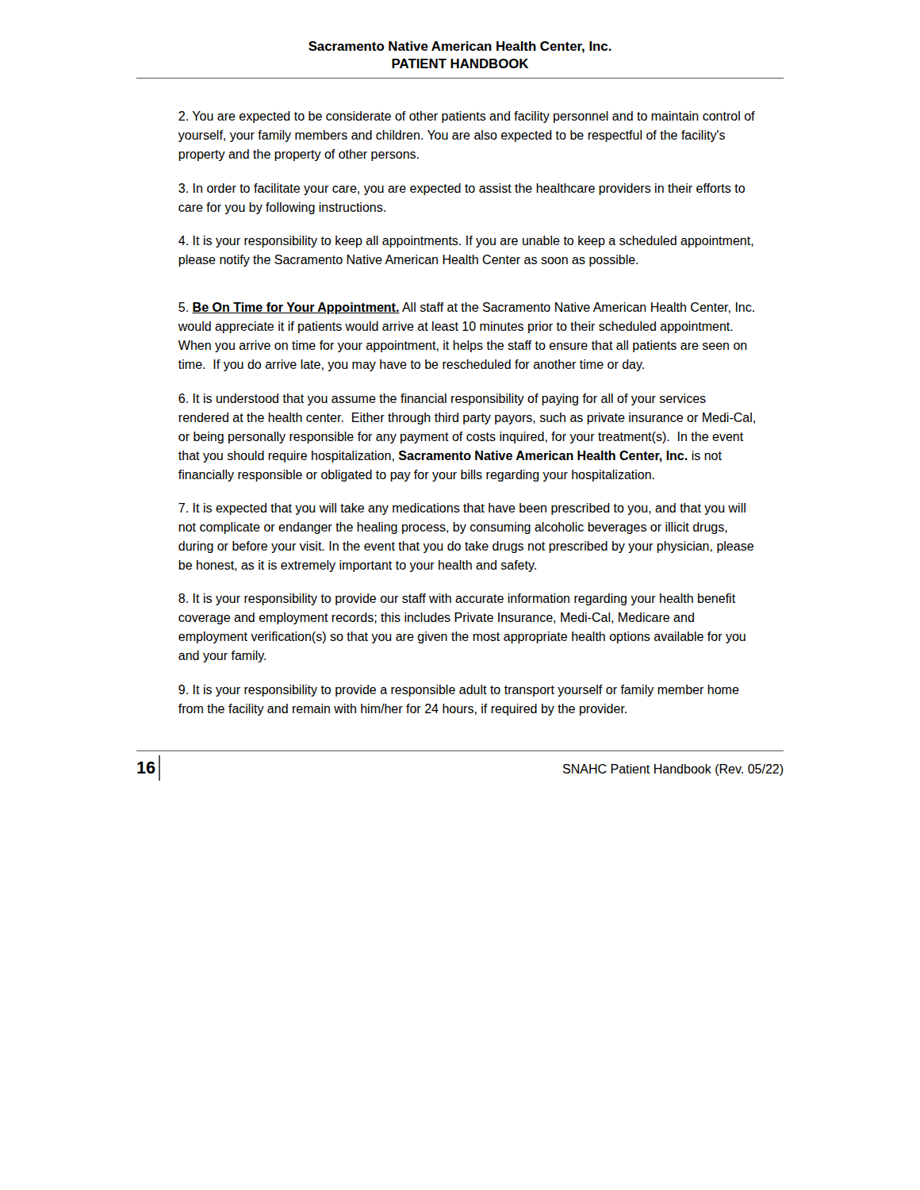Sacramento Native American Health Center, Inc.
PATIENT HANDBOOK
2. You are expected to be considerate of other patients and facility personnel and to maintain control of yourself, your family members and children. You are also expected to be respectful of the facility's property and the property of other persons.
3. In order to facilitate your care, you are expected to assist the healthcare providers in their efforts to care for you by following instructions.
4. It is your responsibility to keep all appointments. If you are unable to keep a scheduled appointment, please notify the Sacramento Native American Health Center as soon as possible.
5. Be On Time for Your Appointment. All staff at the Sacramento Native American Health Center, Inc. would appreciate it if patients would arrive at least 10 minutes prior to their scheduled appointment. When you arrive on time for your appointment, it helps the staff to ensure that all patients are seen on time. If you do arrive late, you may have to be rescheduled for another time or day.
6. It is understood that you assume the financial responsibility of paying for all of your services rendered at the health center. Either through third party payors, such as private insurance or Medi-Cal, or being personally responsible for any payment of costs inquired, for your treatment(s). In the event that you should require hospitalization, Sacramento Native American Health Center, Inc. is not financially responsible or obligated to pay for your bills regarding your hospitalization.
7. It is expected that you will take any medications that have been prescribed to you, and that you will not complicate or endanger the healing process, by consuming alcoholic beverages or illicit drugs, during or before your visit. In the event that you do take drugs not prescribed by your physician, please be honest, as it is extremely important to your health and safety.
8. It is your responsibility to provide our staff with accurate information regarding your health benefit coverage and employment records; this includes Private Insurance, Medi-Cal, Medicare and employment verification(s) so that you are given the most appropriate health options available for you and your family.
9. It is your responsibility to provide a responsible adult to transport yourself or family member home from the facility and remain with him/her for 24 hours, if required by the provider.
16 SNAHC Patient Handbook (Rev. 05/22)